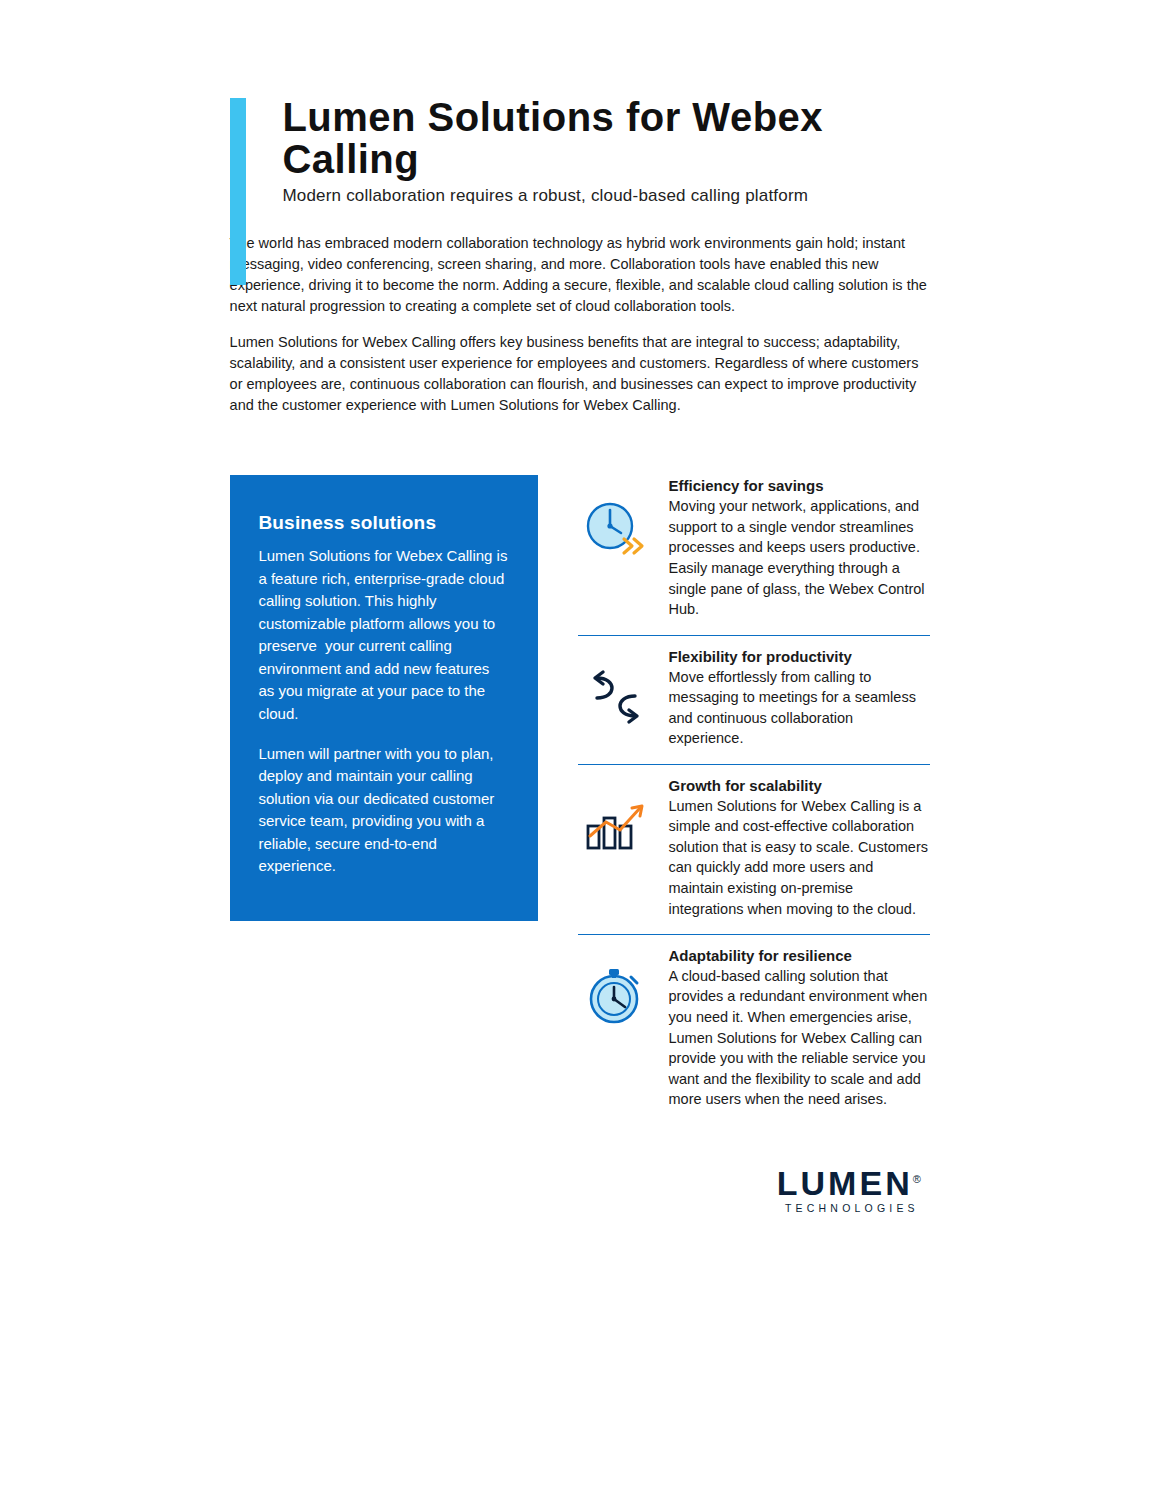Lumen Solutions for Webex Calling
Modern collaboration requires a robust, cloud-based calling platform
The world has embraced modern collaboration technology as hybrid work environments gain hold; instant messaging, video conferencing, screen sharing, and more. Collaboration tools have enabled this new experience, driving it to become the norm. Adding a secure, flexible, and scalable cloud calling solution is the next natural progression to creating a complete set of cloud collaboration tools.
Lumen Solutions for Webex Calling offers key business benefits that are integral to success; adaptability, scalability, and a consistent user experience for employees and customers. Regardless of where customers or employees are, continuous collaboration can flourish, and businesses can expect to improve productivity and the customer experience with Lumen Solutions for Webex Calling.
Business solutions
Lumen Solutions for Webex Calling is a feature rich, enterprise-grade cloud calling solution. This highly customizable platform allows you to preserve your current calling environment and add new features as you migrate at your pace to the cloud.
Lumen will partner with you to plan, deploy and maintain your calling solution via our dedicated customer service team, providing you with a reliable, secure end-to-end experience.
Efficiency for savings
Moving your network, applications, and support to a single vendor streamlines processes and keeps users productive. Easily manage everything through a single pane of glass, the Webex Control Hub.
Flexibility for productivity
Move effortlessly from calling to messaging to meetings for a seamless and continuous collaboration experience.
Growth for scalability
Lumen Solutions for Webex Calling is a simple and cost-effective collaboration solution that is easy to scale. Customers can quickly add more users and maintain existing on-premise integrations when moving to the cloud.
Adaptability for resilience
A cloud-based calling solution that provides a redundant environment when you need it. When emergencies arise, Lumen Solutions for Webex Calling can provide you with the reliable service you want and the flexibility to scale and add more users when the need arises.
LUMEN®
TECHNOLOGIES